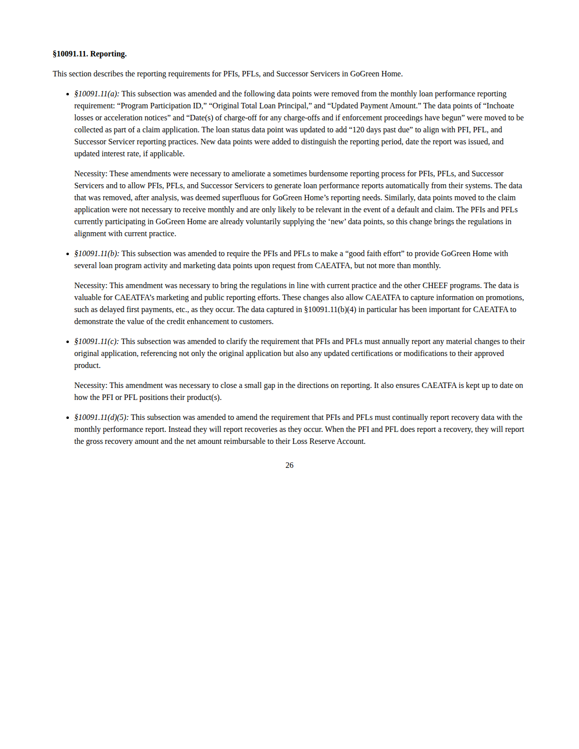§10091.11. Reporting.
This section describes the reporting requirements for PFIs, PFLs, and Successor Servicers in GoGreen Home.
§10091.11(a): This subsection was amended and the following data points were removed from the monthly loan performance reporting requirement: “Program Participation ID,” “Original Total Loan Principal,” and “Updated Payment Amount.” The data points of “Inchoate losses or acceleration notices” and “Date(s) of charge-off for any charge-offs and if enforcement proceedings have begun” were moved to be collected as part of a claim application. The loan status data point was updated to add “120 days past due” to align with PFI, PFL, and Successor Servicer reporting practices. New data points were added to distinguish the reporting period, date the report was issued, and updated interest rate, if applicable.
Necessity: These amendments were necessary to ameliorate a sometimes burdensome reporting process for PFIs, PFLs, and Successor Servicers and to allow PFIs, PFLs, and Successor Servicers to generate loan performance reports automatically from their systems. The data that was removed, after analysis, was deemed superfluous for GoGreen Home’s reporting needs. Similarly, data points moved to the claim application were not necessary to receive monthly and are only likely to be relevant in the event of a default and claim. The PFIs and PFLs currently participating in GoGreen Home are already voluntarily supplying the ‘new’ data points, so this change brings the regulations in alignment with current practice.
§10091.11(b): This subsection was amended to require the PFIs and PFLs to make a “good faith effort” to provide GoGreen Home with several loan program activity and marketing data points upon request from CAEATFA, but not more than monthly.
Necessity: This amendment was necessary to bring the regulations in line with current practice and the other CHEEF programs. The data is valuable for CAEATFA’s marketing and public reporting efforts. These changes also allow CAEATFA to capture information on promotions, such as delayed first payments, etc., as they occur. The data captured in §10091.11(b)(4) in particular has been important for CAEATFA to demonstrate the value of the credit enhancement to customers.
§10091.11(c): This subsection was amended to clarify the requirement that PFIs and PFLs must annually report any material changes to their original application, referencing not only the original application but also any updated certifications or modifications to their approved product.
Necessity: This amendment was necessary to close a small gap in the directions on reporting. It also ensures CAEATFA is kept up to date on how the PFI or PFL positions their product(s).
§10091.11(d)(5): This subsection was amended to amend the requirement that PFIs and PFLs must continually report recovery data with the monthly performance report. Instead they will report recoveries as they occur. When the PFI and PFL does report a recovery, they will report the gross recovery amount and the net amount reimbursable to their Loss Reserve Account.
26